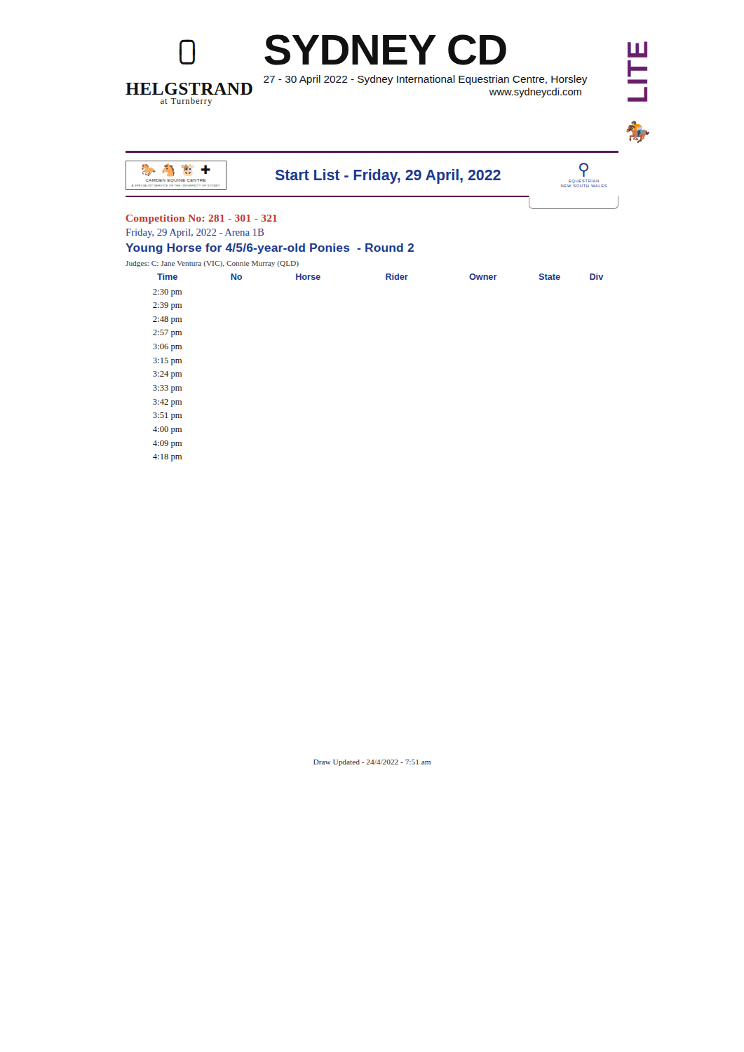╭╮
╰╯
HELGSTRAND
at Turnberry
SYDNEY CD
27 - 30 April 2022 - Sydney International Equestrian Centre, Horsley
www.sydneycdi.com
LITE
🏇
🐎 🐴 🐮 ✚
Camden Equine Centre A SPECIALIST SERVICE OF THE UNIVERSITY OF SYDNEY
Start List - Friday, 29 April, 2022
⚲
EQUESTRIAN
NEW SOUTH WALES
Competition No: 281 - 301 - 321
Friday, 29 April, 2022 - Arena 1B
Young Horse for 4/5/6-year-old Ponies - Round 2
Judges: C: Jane Ventura (VIC), Connie Murray (QLD)
| Time | No | Horse | Rider | Owner | State | Div |
| --- | --- | --- | --- | --- | --- | --- |
| 2:30 pm | | | | | | |
| 2:39 pm | | | | | | |
| 2:48 pm | | | | | | |
| 2:57 pm | | | | | | |
| 3:06 pm | | | | | | |
| 3:15 pm | | | | | | |
| 3:24 pm | | | | | | |
| 3:33 pm | | | | | | |
| 3:42 pm | | | | | | |
| 3:51 pm | | | | | | |
| 4:00 pm | | | | | | |
| 4:09 pm | | | | | | |
| 4:18 pm | | | | | | |
Draw Updated - 24/4/2022 - 7:51 am